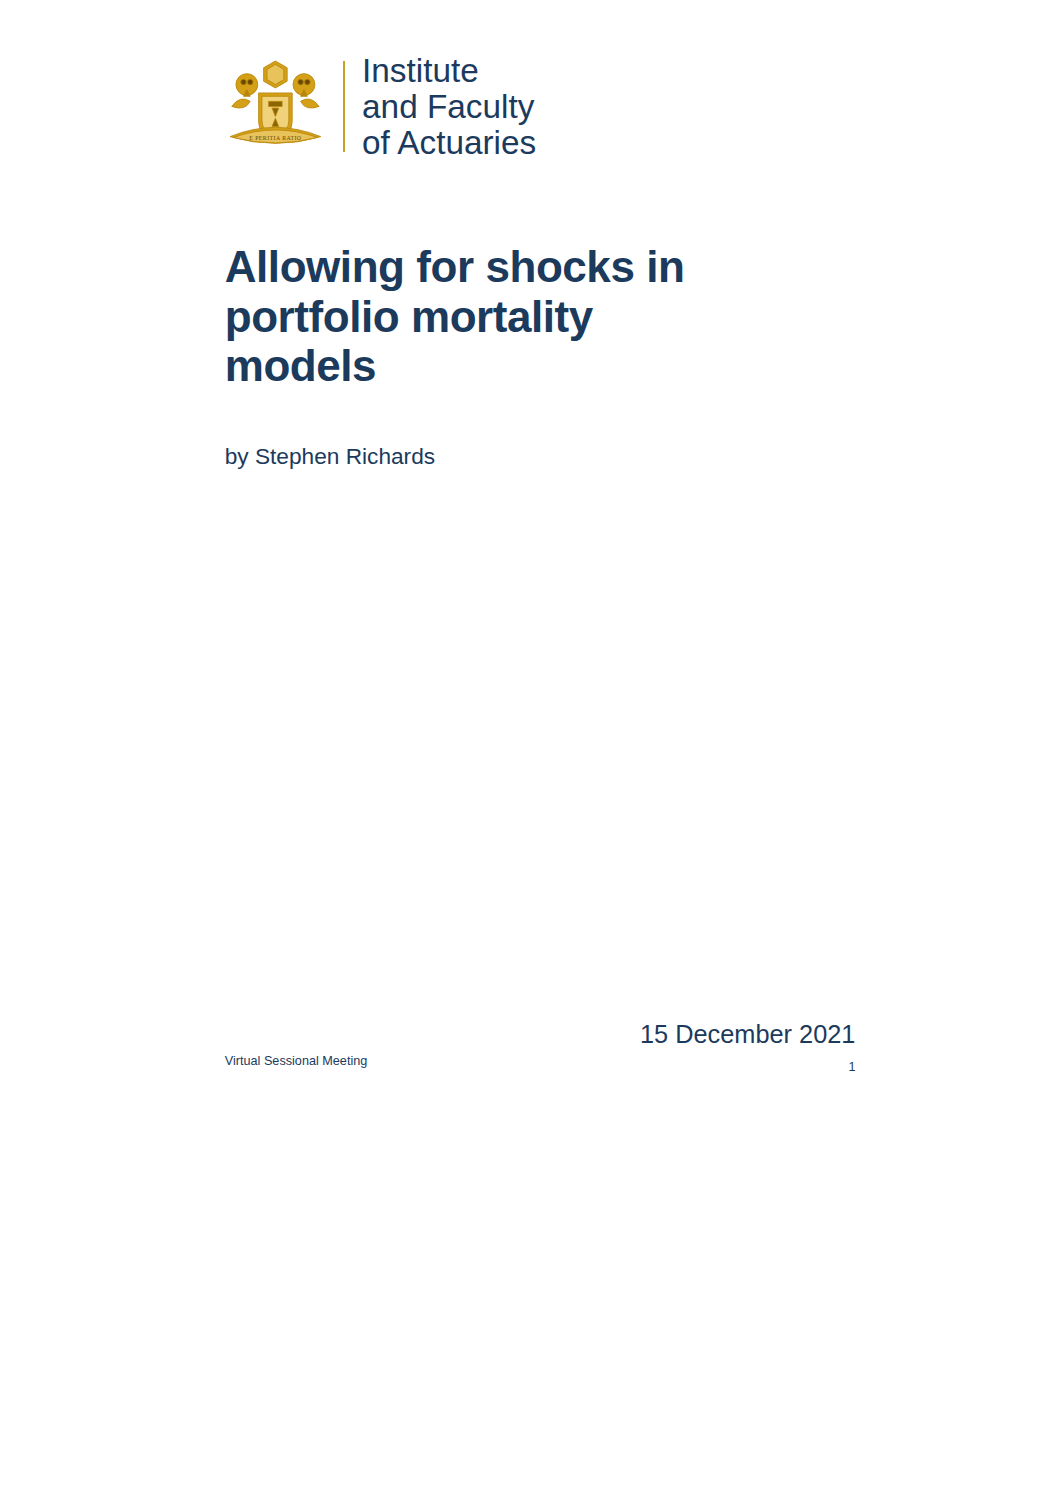E PERITIA RATIO
Institute
and Faculty
of Actuaries
Allowing for shocks in portfolio mortality models
by Stephen Richards
Virtual Sessional Meeting
15 December 2021
1